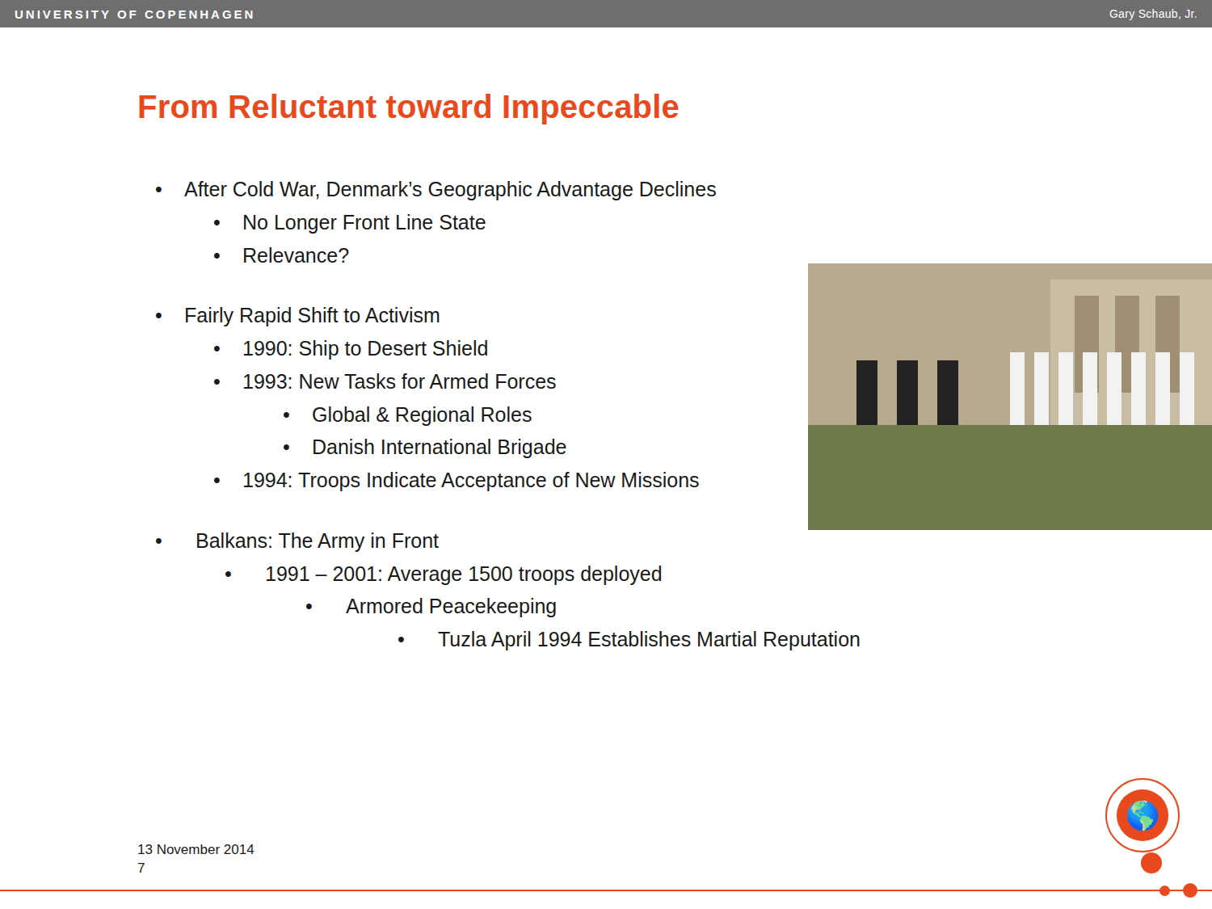University of Copenhagen
Gary Schaub, Jr.
From Reluctant toward Impeccable
After Cold War, Denmark’s Geographic Advantage Declines
No Longer Front Line State
Relevance?
Fairly Rapid Shift to Activism
1990: Ship to Desert Shield
1993: New Tasks for Armed Forces
Global & Regional Roles
Danish International Brigade
1994: Troops Indicate Acceptance of New Missions
Balkans: The Army in Front
1991 – 2001: Average 1500 troops deployed
Armored Peacekeeping
Tuzla April 1994 Establishes Martial Reputation
13 November 2014
7
🌎